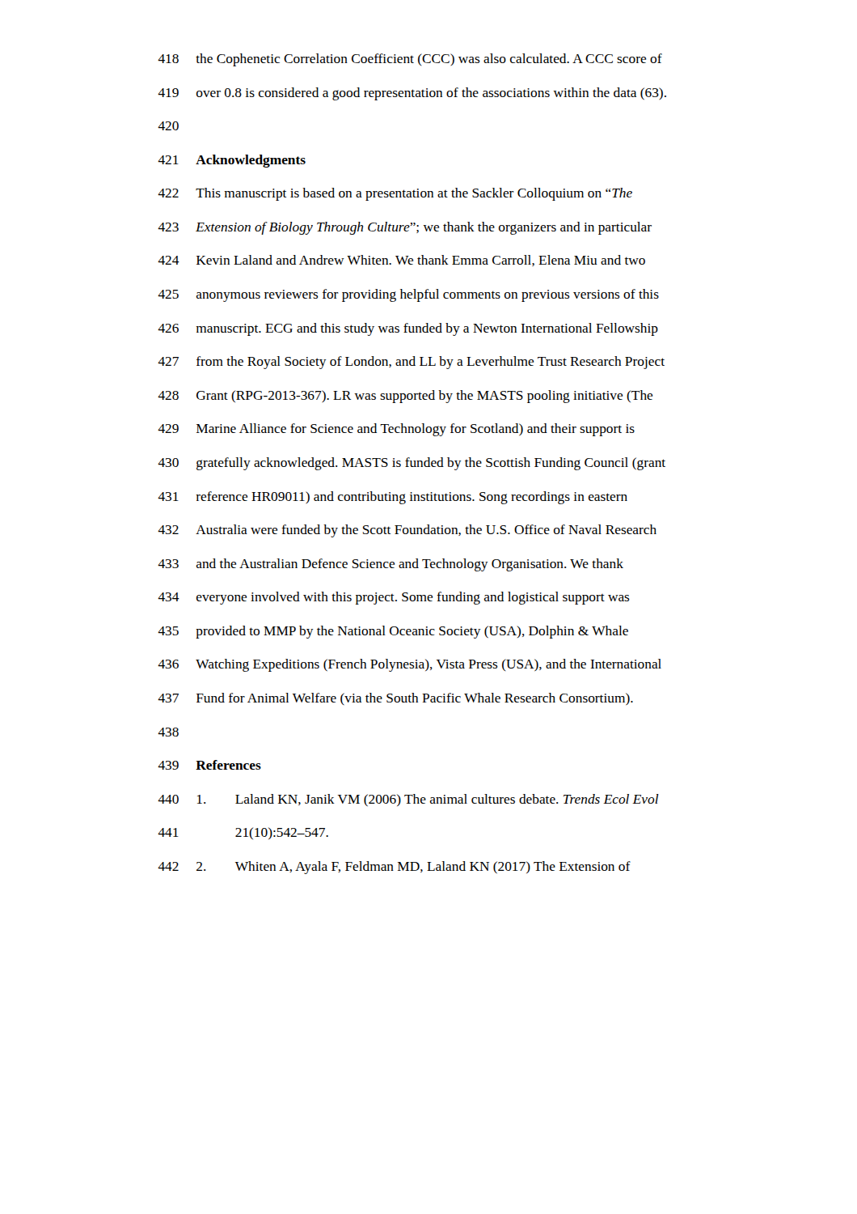418 the Cophenetic Correlation Coefficient (CCC) was also calculated. A CCC score of
419 over 0.8 is considered a good representation of the associations within the data (63).
420
421
Acknowledgments
422 This manuscript is based on a presentation at the Sackler Colloquium on “The
423 Extension of Biology Through Culture”; we thank the organizers and in particular
424 Kevin Laland and Andrew Whiten. We thank Emma Carroll, Elena Miu and two
425 anonymous reviewers for providing helpful comments on previous versions of this
426 manuscript. ECG and this study was funded by a Newton International Fellowship
427 from the Royal Society of London, and LL by a Leverhulme Trust Research Project
428 Grant (RPG-2013-367). LR was supported by the MASTS pooling initiative (The
429 Marine Alliance for Science and Technology for Scotland) and their support is
430 gratefully acknowledged. MASTS is funded by the Scottish Funding Council (grant
431 reference HR09011) and contributing institutions. Song recordings in eastern
432 Australia were funded by the Scott Foundation, the U.S. Office of Naval Research
433 and the Australian Defence Science and Technology Organisation. We thank
434 everyone involved with this project. Some funding and logistical support was
435 provided to MMP by the National Oceanic Society (USA), Dolphin & Whale
436 Watching Expeditions (French Polynesia), Vista Press (USA), and the International
437 Fund for Animal Welfare (via the South Pacific Whale Research Consortium).
438
439
References
4401. Laland KN, Janik VM (2006) The animal cultures debate. Trends Ecol Evol
44121(10):542–547.
4422. Whiten A, Ayala F, Feldman MD, Laland KN (2017) The Extension of